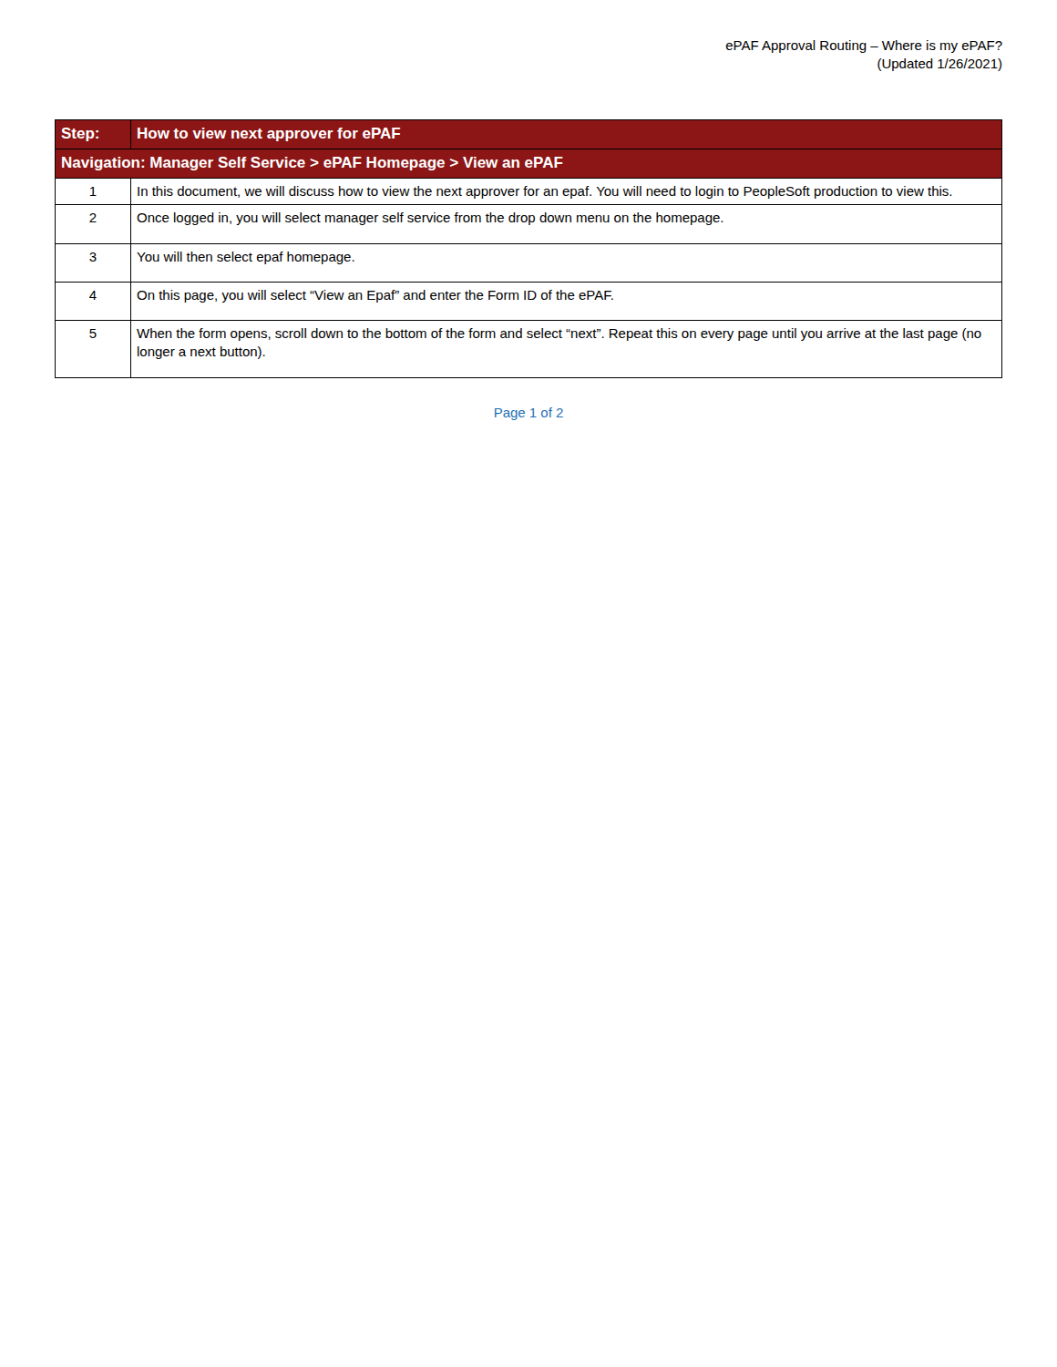ePAF Approval Routing – Where is my ePAF?
(Updated 1/26/2021)
| Step: | How to view next approver for ePAF |
| Navigation: Manager Self Service > ePAF Homepage > View an ePAF |
| 1 | In this document, we will discuss how to view the next approver for an epaf. You will need to login to PeopleSoft production to view this. |
| 2 | Once logged in, you will select manager self service from the drop down menu on the homepage. |
| 3 | You will then select epaf homepage. |
| 4 | On this page, you will select “View an Epaf” and enter the Form ID of the ePAF. |
| 5 | When the form opens, scroll down to the bottom of the form and select “next”. Repeat this on every page until you arrive at the last page (no longer a next button). |
Page 1 of 2